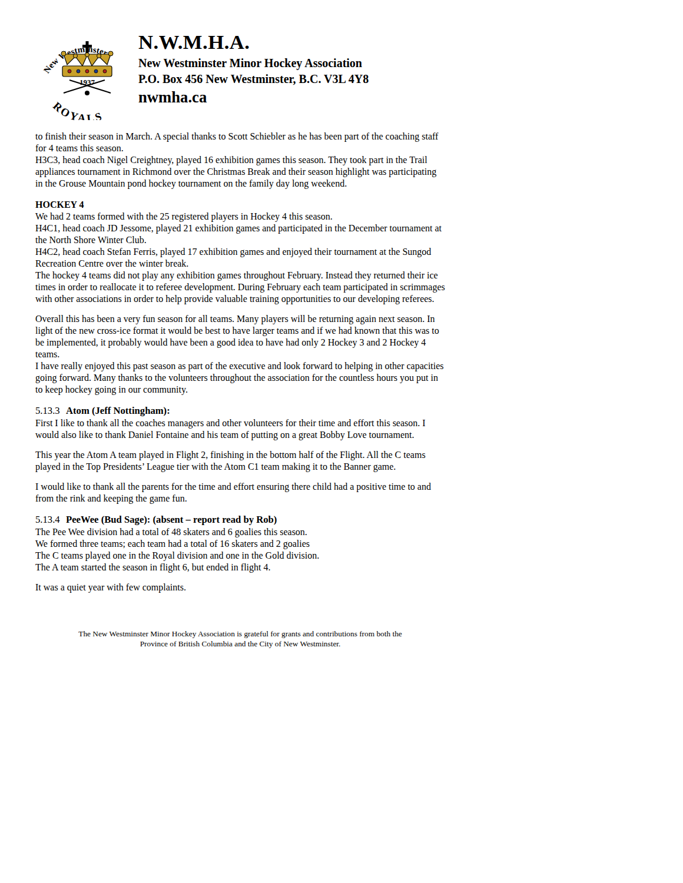New Westminster 1937 ROYALS
N.W.M.H.A.
New Westminster Minor Hockey Association
P.O. Box 456 New Westminster, B.C. V3L 4Y8
nwmha.ca
to finish their season in March. A special thanks to Scott Schiebler as he has been part of the coaching staff for 4 teams this season.
H3C3, head coach Nigel Creightney, played 16 exhibition games this season. They took part in the Trail appliances tournament in Richmond over the Christmas Break and their season highlight was participating in the Grouse Mountain pond hockey tournament on the family day long weekend.
HOCKEY 4
We had 2 teams formed with the 25 registered players in Hockey 4 this season.
H4C1, head coach JD Jessome, played 21 exhibition games and participated in the December tournament at the North Shore Winter Club.
H4C2, head coach Stefan Ferris, played 17 exhibition games and enjoyed their tournament at the Sungod Recreation Centre over the winter break.
The hockey 4 teams did not play any exhibition games throughout February. Instead they returned their ice times in order to reallocate it to referee development. During February each team participated in scrimmages with other associations in order to help provide valuable training opportunities to our developing referees.
Overall this has been a very fun season for all teams. Many players will be returning again next season. In light of the new cross-ice format it would be best to have larger teams and if we had known that this was to be implemented, it probably would have been a good idea to have had only 2 Hockey 3 and 2 Hockey 4 teams.
I have really enjoyed this past season as part of the executive and look forward to helping in other capacities going forward. Many thanks to the volunteers throughout the association for the countless hours you put in to keep hockey going in our community.
5.13.3 Atom (Jeff Nottingham):
First I like to thank all the coaches managers and other volunteers for their time and effort this season. I would also like to thank Daniel Fontaine and his team of putting on a great Bobby Love tournament.
This year the Atom A team played in Flight 2, finishing in the bottom half of the Flight. All the C teams played in the Top Presidents’ League tier with the Atom C1 team making it to the Banner game.
I would like to thank all the parents for the time and effort ensuring there child had a positive time to and from the rink and keeping the game fun.
5.13.4 PeeWee (Bud Sage): (absent – report read by Rob)
The Pee Wee division had a total of 48 skaters and 6 goalies this season.
We formed three teams; each team had a total of 16 skaters and 2 goalies
The C teams played one in the Royal division and one in the Gold division.
The A team started the season in flight 6, but ended in flight 4.
It was a quiet year with few complaints.
The New Westminster Minor Hockey Association is grateful for grants and contributions from both the
Province of British Columbia and the City of New Westminster.